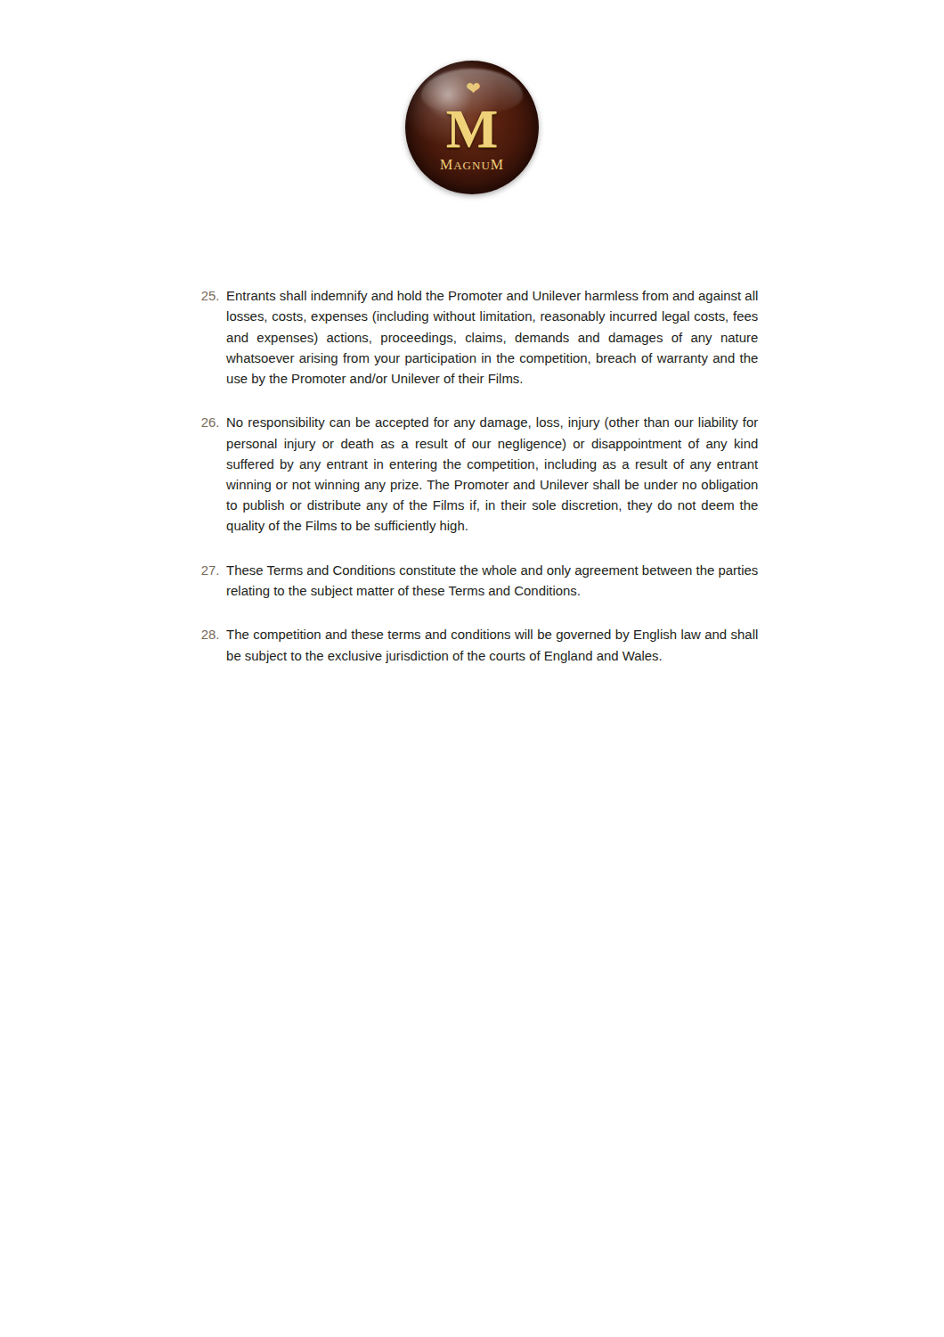❤
M
MagnuM
Entrants shall indemnify and hold the Promoter and Unilever harmless from and against all losses, costs, expenses (including without limitation, reasonably incurred legal costs, fees and expenses) actions, proceedings, claims, demands and damages of any nature whatsoever arising from your participation in the competition, breach of warranty and the use by the Promoter and/or Unilever of their Films.
No responsibility can be accepted for any damage, loss, injury (other than our liability for personal injury or death as a result of our negligence) or disappointment of any kind suffered by any entrant in entering the competition, including as a result of any entrant winning or not winning any prize. The Promoter and Unilever shall be under no obligation to publish or distribute any of the Films if, in their sole discretion, they do not deem the quality of the Films to be sufficiently high.
These Terms and Conditions constitute the whole and only agreement between the parties relating to the subject matter of these Terms and Conditions.
The competition and these terms and conditions will be governed by English law and shall be subject to the exclusive jurisdiction of the courts of England and Wales.